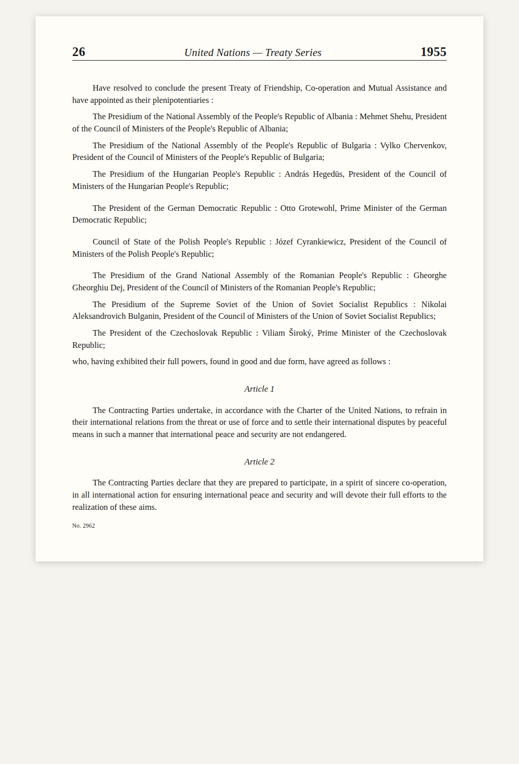26 United Nations — Treaty Series 1955
Have resolved to conclude the present Treaty of Friendship, Co-operation and Mutual Assistance and have appointed as their plenipotentiaries :
The Presidium of the National Assembly of the People's Republic of Albania : Mehmet Shehu, President of the Council of Ministers of the People's Republic of Albania;
The Presidium of the National Assembly of the People's Republic of Bulgaria : Vylko Chervenkov, President of the Council of Ministers of the People's Republic of Bulgaria;
The Presidium of the Hungarian People's Republic : András Hegedüs, President of the Council of Ministers of the Hungarian People's Republic;
The President of the German Democratic Republic : Otto Grotewohl, Prime Minister of the German Democratic Republic;
Council of State of the Polish People's Republic : Józef Cyrankiewicz, President of the Council of Ministers of the Polish People's Republic;
The Presidium of the Grand National Assembly of the Romanian People's Republic : Gheorghe Gheorghiu Dej, President of the Council of Ministers of the Romanian People's Republic;
The Presidium of the Supreme Soviet of the Union of Soviet Socialist Republics : Nikolai Aleksandrovich Bulganin, President of the Council of Ministers of the Union of Soviet Socialist Republics;
The President of the Czechoslovak Republic : Viliam Široký, Prime Minister of the Czechoslovak Republic;
who, having exhibited their full powers, found in good and due form, have agreed as follows :
Article 1
The Contracting Parties undertake, in accordance with the Charter of the United Nations, to refrain in their international relations from the threat or use of force and to settle their international disputes by peaceful means in such a manner that international peace and security are not endangered.
Article 2
The Contracting Parties declare that they are prepared to participate, in a spirit of sincere co-operation, in all international action for ensuring international peace and security and will devote their full efforts to the realization of these aims.
No. 2962